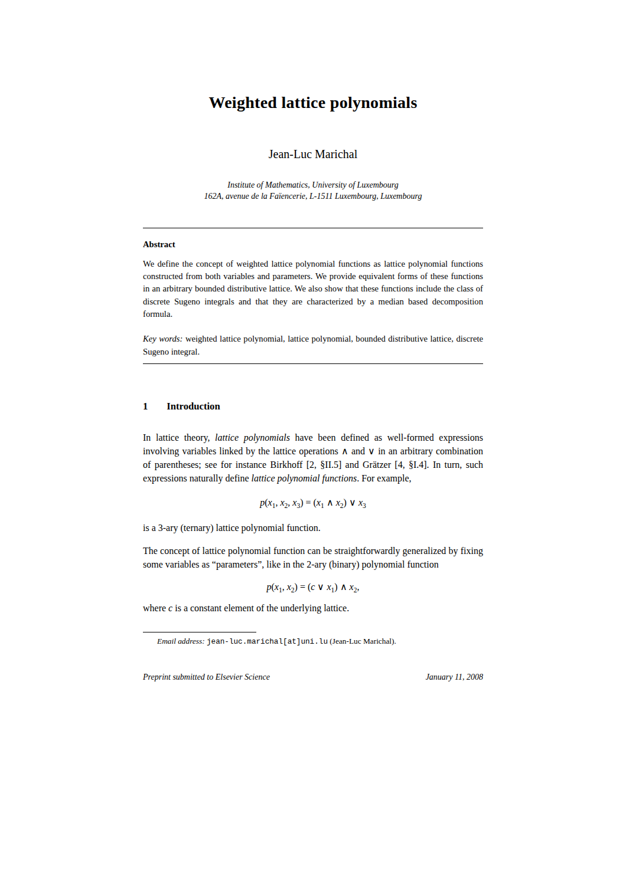Weighted lattice polynomials
Jean-Luc Marichal
Institute of Mathematics, University of Luxembourg
162A, avenue de la Faïencerie, L-1511 Luxembourg, Luxembourg
Abstract
We define the concept of weighted lattice polynomial functions as lattice polynomial functions constructed from both variables and parameters. We provide equivalent forms of these functions in an arbitrary bounded distributive lattice. We also show that these functions include the class of discrete Sugeno integrals and that they are characterized by a median based decomposition formula.
Key words: weighted lattice polynomial, lattice polynomial, bounded distributive lattice, discrete Sugeno integral.
1 Introduction
In lattice theory, lattice polynomials have been defined as well-formed expressions involving variables linked by the lattice operations ∧ and ∨ in an arbitrary combination of parentheses; see for instance Birkhoff [2, §II.5] and Grätzer [4, §I.4]. In turn, such expressions naturally define lattice polynomial functions. For example,
p(x1, x2, x3) = (x1 ∧ x2) ∨ x3
is a 3-ary (ternary) lattice polynomial function.
The concept of lattice polynomial function can be straightforwardly generalized by fixing some variables as “parameters”, like in the 2-ary (binary) polynomial function
p(x1, x2) = (c ∨ x1) ∧ x2,
where c is a constant element of the underlying lattice.
Email address: jean-luc.marichal[at]uni.lu (Jean-Luc Marichal).
Preprint submitted to Elsevier Science January 11, 2008